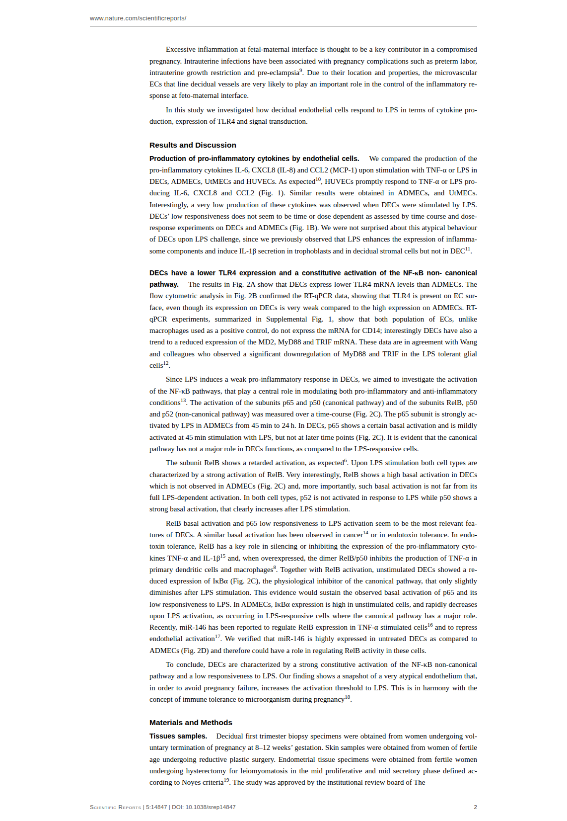www.nature.com/scientificreports/
Excessive inflammation at fetal-maternal interface is thought to be a key contributor in a compromised pregnancy. Intrauterine infections have been associated with pregnancy complications such as preterm labor, intrauterine growth restriction and pre-eclampsia9. Due to their location and properties, the microvascular ECs that line decidual vessels are very likely to play an important role in the control of the inflammatory response at feto-maternal interface.
In this study we investigated how decidual endothelial cells respond to LPS in terms of cytokine production, expression of TLR4 and signal transduction.
Results and Discussion
Production of pro-inflammatory cytokines by endothelial cells. We compared the production of the pro-inflammatory cytokines IL-6, CXCL8 (IL-8) and CCL2 (MCP-1) upon stimulation with TNF-α or LPS in DECs, ADMECs, UtMECs and HUVECs. As expected10, HUVECs promptly respond to TNF-α or LPS producing IL-6, CXCL8 and CCL2 (Fig. 1). Similar results were obtained in ADMECs, and UtMECs. Interestingly, a very low production of these cytokines was observed when DECs were stimulated by LPS. DECs’ low responsiveness does not seem to be time or dose dependent as assessed by time course and dose-response experiments on DECs and ADMECs (Fig. 1B). We were not surprised about this atypical behaviour of DECs upon LPS challenge, since we previously observed that LPS enhances the expression of inflammasome components and induce IL-1β secretion in trophoblasts and in decidual stromal cells but not in DEC11.
DECs have a lower TLR4 expression and a constitutive activation of the NF-κ B non- canonical pathway. The results in Fig. 2A show that DECs express lower TLR4 mRNA levels than ADMECs. The flow cytometric analysis in Fig. 2B confirmed the RT-qPCR data, showing that TLR4 is present on EC surface, even though its expression on DECs is very weak compared to the high expression on ADMECs. RT-qPCR experiments, summarized in Supplemental Fig. 1, show that both population of ECs, unlike macrophages used as a positive control, do not express the mRNA for CD14; interestingly DECs have also a trend to a reduced expression of the MD2, MyD88 and TRIF mRNA. These data are in agreement with Wang and colleagues who observed a significant downregulation of MyD88 and TRIF in the LPS tolerant glial cells12.
Since LPS induces a weak pro-inflammatory response in DECs, we aimed to investigate the activation of the NF-κ B pathways, that play a central role in modulating both pro-inflammatory and anti-inflammatory conditions13. The activation of the subunits p65 and p50 (canonical pathway) and of the subunits RelB, p50 and p52 (non-canonical pathway) was measured over a time-course (Fig. 2C). The p65 subunit is strongly activated by LPS in ADMECs from 45 min to 24 h. In DECs, p65 shows a certain basal activation and is mildly activated at 45 min stimulation with LPS, but not at later time points (Fig. 2C). It is evident that the canonical pathway has not a major role in DECs functions, as compared to the LPS-responsive cells.
The subunit RelB shows a retarded activation, as expected6. Upon LPS stimulation both cell types are characterized by a strong activation of RelB. Very interestingly, RelB shows a high basal activation in DECs which is not observed in ADMECs (Fig. 2C) and, more importantly, such basal activation is not far from its full LPS-dependent activation. In both cell types, p52 is not activated in response to LPS while p50 shows a strong basal activation, that clearly increases after LPS stimulation.
RelB basal activation and p65 low responsiveness to LPS activation seem to be the most relevant features of DECs. A similar basal activation has been observed in cancer14 or in endotoxin tolerance. In endotoxin tolerance, RelB has a key role in silencing or inhibiting the expression of the pro-inflammatory cytokines TNF-α and IL-1β15 and, when overexpressed, the dimer RelB/p50 inhibits the production of TNF-α in primary dendritic cells and macrophages8. Together with RelB activation, unstimulated DECs showed a reduced expression of Iκ Bα (Fig. 2C), the physiological inhibitor of the canonical pathway, that only slightly diminishes after LPS stimulation. This evidence would sustain the observed basal activation of p65 and its low responsiveness to LPS. In ADMECs, Iκ Bα expression is high in unstimulated cells, and rapidly decreases upon LPS activation, as occurring in LPS-responsive cells where the canonical pathway has a major role. Recently, miR-146 has been reported to regulate RelB expression in TNF-α stimulated cells16 and to repress endothelial activation17. We verified that miR-146 is highly expressed in untreated DECs as compared to ADMECs (Fig. 2D) and therefore could have a role in regulating RelB activity in these cells.
To conclude, DECs are characterized by a strong constitutive activation of the NF-κ B non-canonical pathway and a low responsiveness to LPS. Our finding shows a snapshot of a very atypical endothelium that, in order to avoid pregnancy failure, increases the activation threshold to LPS. This is in harmony with the concept of immune tolerance to microorganism during pregnancy18.
Materials and Methods
Tissues samples. Decidual first trimester biopsy specimens were obtained from women undergoing voluntary termination of pregnancy at 8–12 weeks’ gestation. Skin samples were obtained from women of fertile age undergoing reductive plastic surgery. Endometrial tissue specimens were obtained from fertile women undergoing hysterectomy for leiomyomatosis in the mid proliferative and mid secretory phase defined according to Noyes criteria19. The study was approved by the institutional review board of The
Scientific Reports | 5:14847 | DOI: 10.1038/srep14847
2